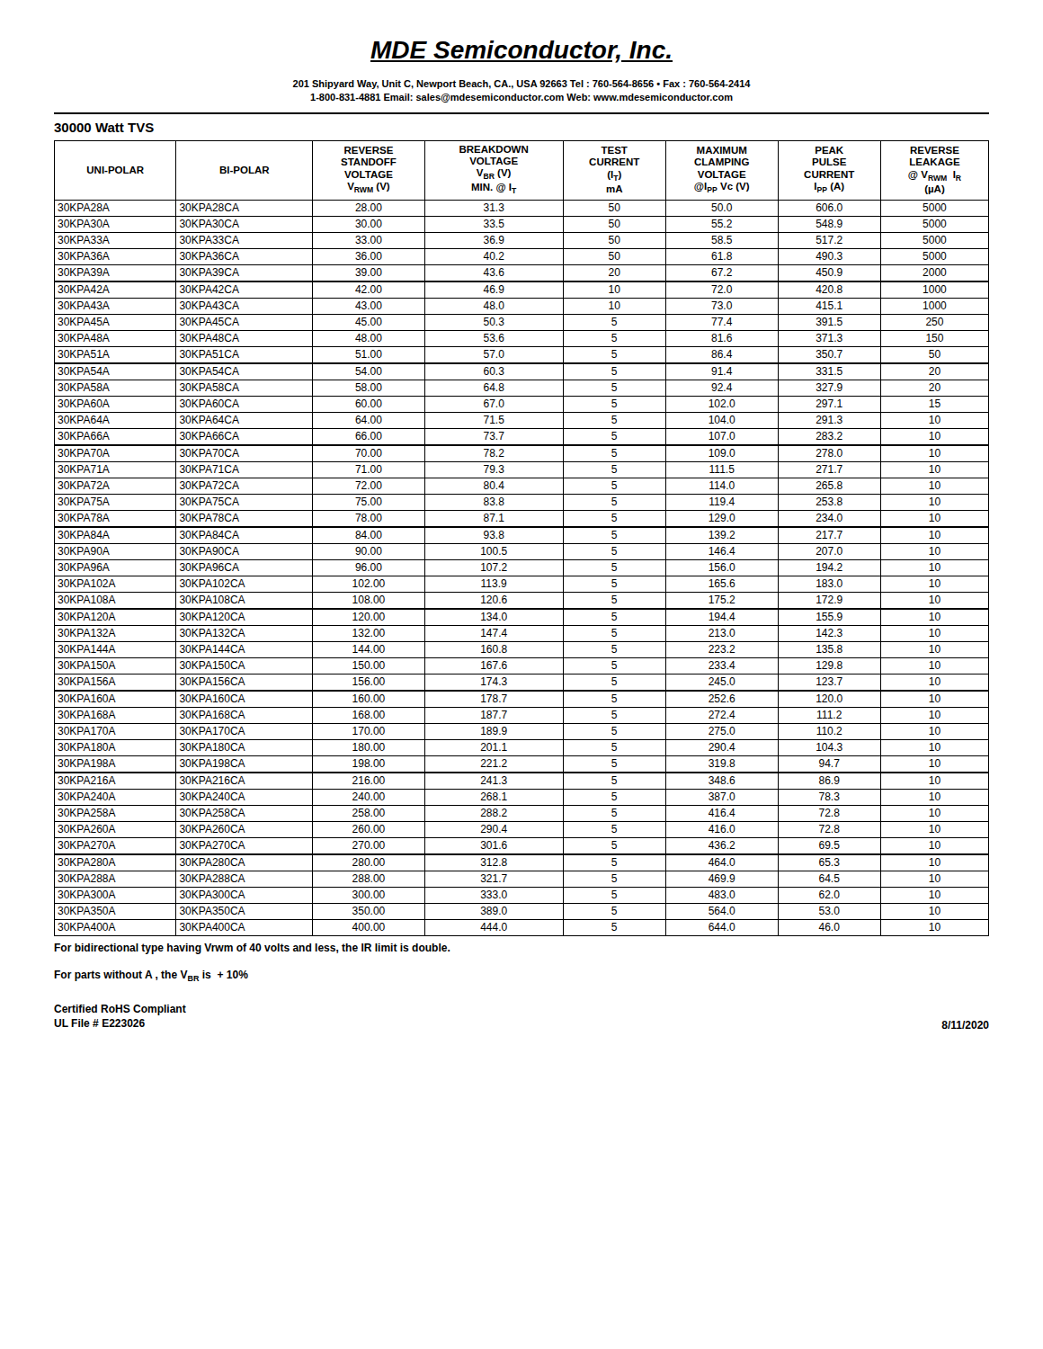MDE Semiconductor, Inc.
201 Shipyard Way, Unit C, Newport Beach, CA., USA 92663 Tel : 760-564-8656 • Fax : 760-564-2414
1-800-831-4881 Email: sales@mdesemiconductor.com Web: www.mdesemiconductor.com
30000 Watt TVS
| UNI-POLAR | BI-POLAR | REVERSE STANDOFF VOLTAGE V RWM (V) | BREAKDOWN VOLTAGE V BR (V) MIN. @ I T | TEST CURRENT (I T ) mA | MAXIMUM CLAMPING VOLTAGE @I PP Vc (V) | PEAK PULSE CURRENT I PP (A) | REVERSE LEAKAGE @ V RWM I R (µA) |
| --- | --- | --- | --- | --- | --- | --- | --- |
| 30KPA28A | 30KPA28CA | 28.00 | 31.3 | 50 | 50.0 | 606.0 | 5000 |
| 30KPA30A | 30KPA30CA | 30.00 | 33.5 | 50 | 55.2 | 548.9 | 5000 |
| 30KPA33A | 30KPA33CA | 33.00 | 36.9 | 50 | 58.5 | 517.2 | 5000 |
| 30KPA36A | 30KPA36CA | 36.00 | 40.2 | 50 | 61.8 | 490.3 | 5000 |
| 30KPA39A | 30KPA39CA | 39.00 | 43.6 | 20 | 67.2 | 450.9 | 2000 |
| 30KPA42A | 30KPA42CA | 42.00 | 46.9 | 10 | 72.0 | 420.8 | 1000 |
| 30KPA43A | 30KPA43CA | 43.00 | 48.0 | 10 | 73.0 | 415.1 | 1000 |
| 30KPA45A | 30KPA45CA | 45.00 | 50.3 | 5 | 77.4 | 391.5 | 250 |
| 30KPA48A | 30KPA48CA | 48.00 | 53.6 | 5 | 81.6 | 371.3 | 150 |
| 30KPA51A | 30KPA51CA | 51.00 | 57.0 | 5 | 86.4 | 350.7 | 50 |
| 30KPA54A | 30KPA54CA | 54.00 | 60.3 | 5 | 91.4 | 331.5 | 20 |
| 30KPA58A | 30KPA58CA | 58.00 | 64.8 | 5 | 92.4 | 327.9 | 20 |
| 30KPA60A | 30KPA60CA | 60.00 | 67.0 | 5 | 102.0 | 297.1 | 15 |
| 30KPA64A | 30KPA64CA | 64.00 | 71.5 | 5 | 104.0 | 291.3 | 10 |
| 30KPA66A | 30KPA66CA | 66.00 | 73.7 | 5 | 107.0 | 283.2 | 10 |
| 30KPA70A | 30KPA70CA | 70.00 | 78.2 | 5 | 109.0 | 278.0 | 10 |
| 30KPA71A | 30KPA71CA | 71.00 | 79.3 | 5 | 111.5 | 271.7 | 10 |
| 30KPA72A | 30KPA72CA | 72.00 | 80.4 | 5 | 114.0 | 265.8 | 10 |
| 30KPA75A | 30KPA75CA | 75.00 | 83.8 | 5 | 119.4 | 253.8 | 10 |
| 30KPA78A | 30KPA78CA | 78.00 | 87.1 | 5 | 129.0 | 234.0 | 10 |
| 30KPA84A | 30KPA84CA | 84.00 | 93.8 | 5 | 139.2 | 217.7 | 10 |
| 30KPA90A | 30KPA90CA | 90.00 | 100.5 | 5 | 146.4 | 207.0 | 10 |
| 30KPA96A | 30KPA96CA | 96.00 | 107.2 | 5 | 156.0 | 194.2 | 10 |
| 30KPA102A | 30KPA102CA | 102.00 | 113.9 | 5 | 165.6 | 183.0 | 10 |
| 30KPA108A | 30KPA108CA | 108.00 | 120.6 | 5 | 175.2 | 172.9 | 10 |
| 30KPA120A | 30KPA120CA | 120.00 | 134.0 | 5 | 194.4 | 155.9 | 10 |
| 30KPA132A | 30KPA132CA | 132.00 | 147.4 | 5 | 213.0 | 142.3 | 10 |
| 30KPA144A | 30KPA144CA | 144.00 | 160.8 | 5 | 223.2 | 135.8 | 10 |
| 30KPA150A | 30KPA150CA | 150.00 | 167.6 | 5 | 233.4 | 129.8 | 10 |
| 30KPA156A | 30KPA156CA | 156.00 | 174.3 | 5 | 245.0 | 123.7 | 10 |
| 30KPA160A | 30KPA160CA | 160.00 | 178.7 | 5 | 252.6 | 120.0 | 10 |
| 30KPA168A | 30KPA168CA | 168.00 | 187.7 | 5 | 272.4 | 111.2 | 10 |
| 30KPA170A | 30KPA170CA | 170.00 | 189.9 | 5 | 275.0 | 110.2 | 10 |
| 30KPA180A | 30KPA180CA | 180.00 | 201.1 | 5 | 290.4 | 104.3 | 10 |
| 30KPA198A | 30KPA198CA | 198.00 | 221.2 | 5 | 319.8 | 94.7 | 10 |
| 30KPA216A | 30KPA216CA | 216.00 | 241.3 | 5 | 348.6 | 86.9 | 10 |
| 30KPA240A | 30KPA240CA | 240.00 | 268.1 | 5 | 387.0 | 78.3 | 10 |
| 30KPA258A | 30KPA258CA | 258.00 | 288.2 | 5 | 416.4 | 72.8 | 10 |
| 30KPA260A | 30KPA260CA | 260.00 | 290.4 | 5 | 416.0 | 72.8 | 10 |
| 30KPA270A | 30KPA270CA | 270.00 | 301.6 | 5 | 436.2 | 69.5 | 10 |
| 30KPA280A | 30KPA280CA | 280.00 | 312.8 | 5 | 464.0 | 65.3 | 10 |
| 30KPA288A | 30KPA288CA | 288.00 | 321.7 | 5 | 469.9 | 64.5 | 10 |
| 30KPA300A | 30KPA300CA | 300.00 | 333.0 | 5 | 483.0 | 62.0 | 10 |
| 30KPA350A | 30KPA350CA | 350.00 | 389.0 | 5 | 564.0 | 53.0 | 10 |
| 30KPA400A | 30KPA400CA | 400.00 | 444.0 | 5 | 644.0 | 46.0 | 10 |
For bidirectional type having Vrwm of 40 volts and less, the IR limit is double.
For parts without A , the VBR is + 10%
Certified RoHS Compliant
UL File # E223026
8/11/2020